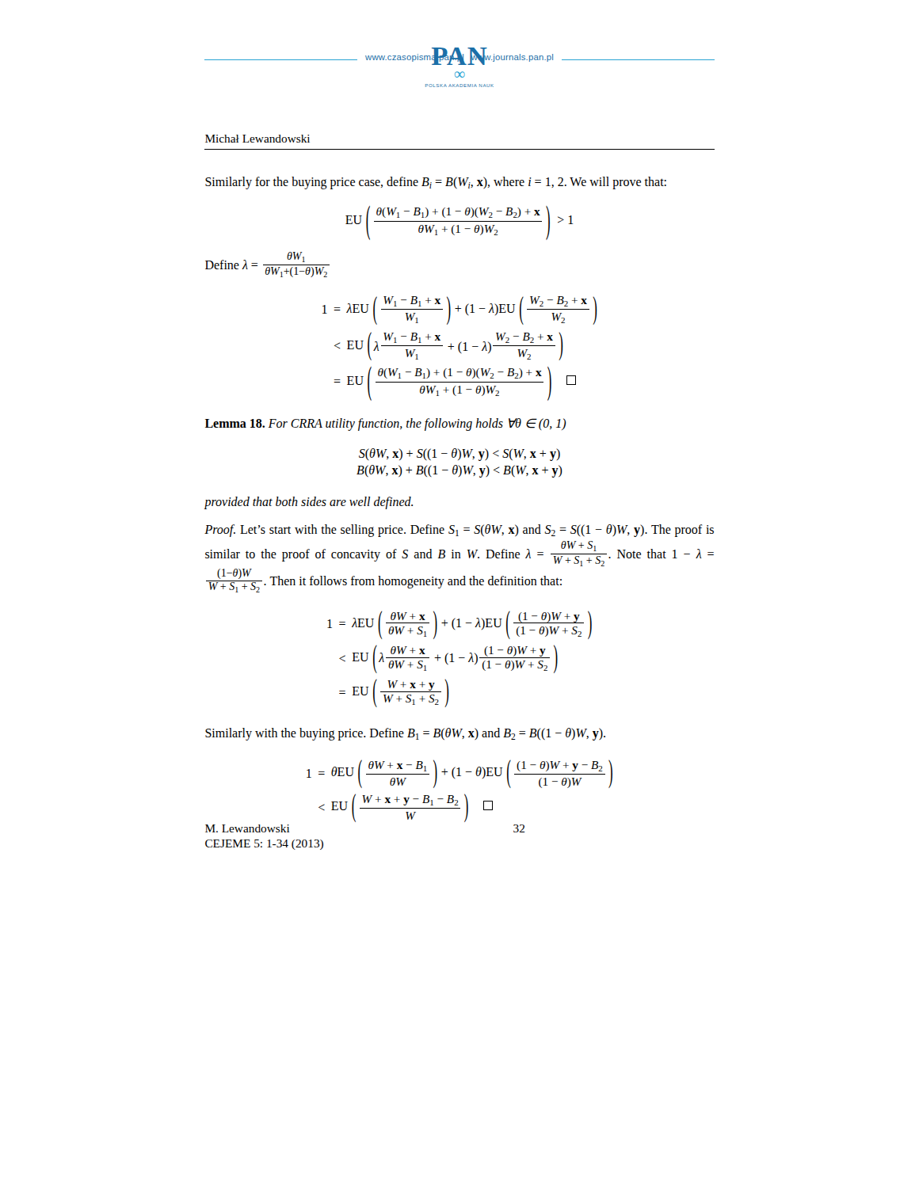www.czasopisma.pan.pl
PAN
∞
POLSKA AKADEMIA NAUK
www.journals.pan.pl
Michał Lewandowski
Similarly for the buying price case, define Bi = B(Wi, x), where i = 1, 2. We will prove that:
EU (θ(W 1 − B 1) + (1 − θ)(W 2 − B 2) + x θW 1 + (1 − θ)W 2) > 1
Define λ = θW 1 θW 1+(1−θ)W 2
| 1 | = | λ EU ( W 1 − B 1 + x W 1 ) + (1 − λ ) EU ( W 2 − B 2 + x W 2 ) |
| | < | EU ( λ W 1 − B 1 + x W 1 + (1 − λ ) W 2 − B 2 + x W 2 ) |
| | = | EU ( θ ( W 1 − B 1 ) + (1 − θ )( W 2 − B 2 ) + x θW 1 + (1 − θ ) W 2 ) |
Lemma 18. For CRRA utility function, the following holds ∀θ ∈ (0, 1)
S(θW, x) + S((1 − θ)W, y) < S(W, x + y)
B(θW, x) + B((1 − θ)W, y) < B(W, x + y)
provided that both sides are well defined.
Proof. Let’s start with the selling price. Define S 1 = S(θW, x) and S 2 = S((1 − θ)W, y). The proof is similar to the proof of concavity of S and B in W. Define λ = θW + S 1 W + S 1 + S 2. Note that 1 − λ = (1−θ)W W + S 1 + S 2. Then it follows from homogeneity and the definition that:
| 1 | = | λ EU ( θW + x θW + S 1 ) + (1 − λ ) EU ( (1 − θ ) W + y (1 − θ ) W + S 2 ) |
| | < | EU ( λ θW + x θW + S 1 + (1 − λ ) (1 − θ ) W + y (1 − θ ) W + S 2 ) |
| | = | EU ( W + x + y W + S 1 + S 2 ) |
Similarly with the buying price. Define B 1 = B(θW, x) and B 2 = B((1 − θ)W, y).
| 1 | = | θ EU ( θW + x − B 1 θW ) + (1 − θ ) EU ( (1 − θ ) W + y − B 2 (1 − θ ) W ) |
| | < | EU ( W + x + y − B 1 − B 2 W ) |
M. Lewandowski
CEJEME 5: 1-34 (2013)
32